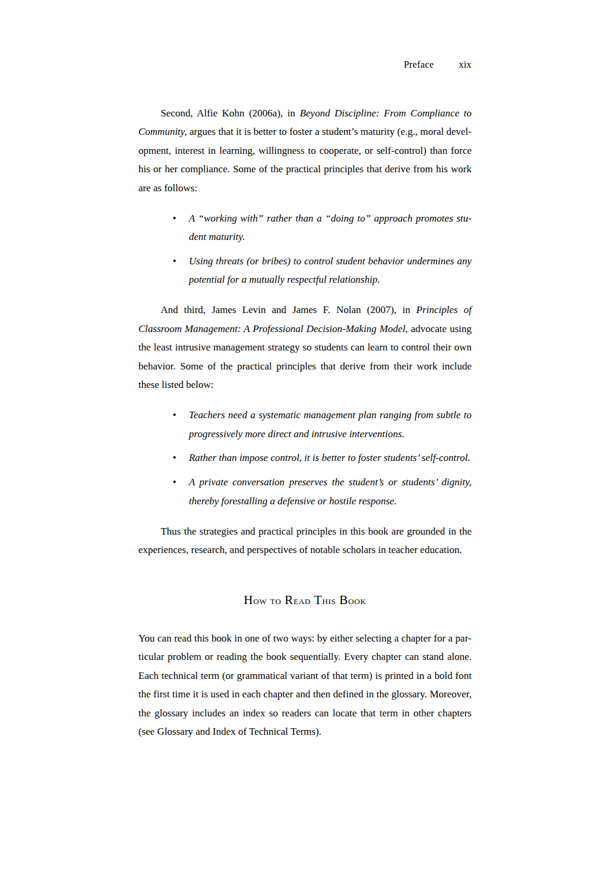Prefacexix
Second, Alfie Kohn (2006a), in Beyond Discipline: From Compliance to Community, argues that it is better to foster a student’s maturity (e.g., moral development, interest in learning, willingness to cooperate, or self-control) than force his or her compliance. Some of the practical principles that derive from his work are as follows:
A “working with” rather than a “doing to” approach promotes student maturity.
Using threats (or bribes) to control student behavior undermines any potential for a mutually respectful relationship.
And third, James Levin and James F. Nolan (2007), in Principles of Classroom Management: A Professional Decision-Making Model, advocate using the least intrusive management strategy so students can learn to control their own behavior. Some of the practical principles that derive from their work include these listed below:
Teachers need a systematic management plan ranging from subtle to progressively more direct and intrusive interventions.
Rather than impose control, it is better to foster students’ self-control.
A private conversation preserves the student’s or students’ dignity, thereby forestalling a defensive or hostile response.
Thus the strategies and practical principles in this book are grounded in the experiences, research, and perspectives of notable scholars in teacher education.
How to Read This Book
You can read this book in one of two ways: by either selecting a chapter for a particular problem or reading the book sequentially. Every chapter can stand alone. Each technical term (or grammatical variant of that term) is printed in a bold font the first time it is used in each chapter and then defined in the glossary. Moreover, the glossary includes an index so readers can locate that term in other chapters (see Glossary and Index of Technical Terms).